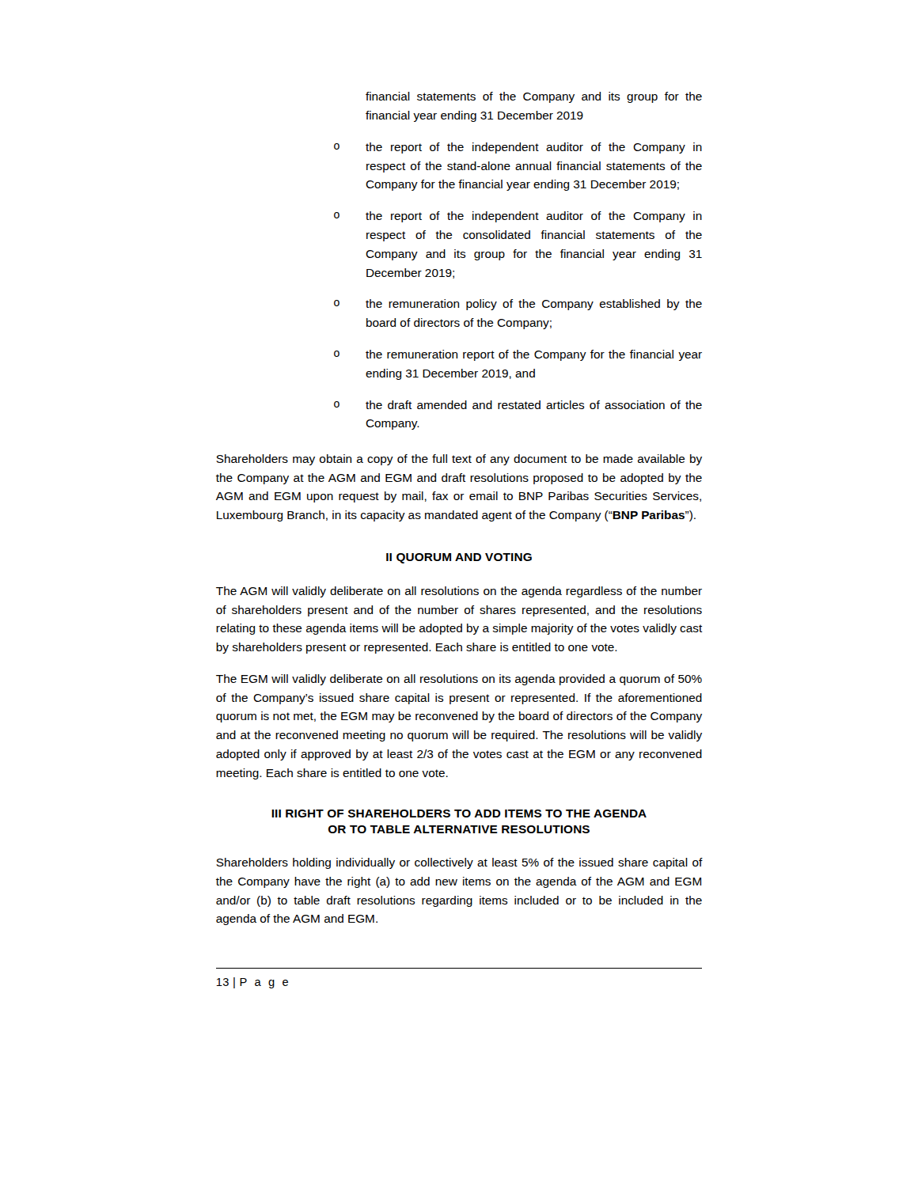financial statements of the Company and its group for the financial year ending 31 December 2019
o the report of the independent auditor of the Company in respect of the stand-alone annual financial statements of the Company for the financial year ending 31 December 2019;
o the report of the independent auditor of the Company in respect of the consolidated financial statements of the Company and its group for the financial year ending 31 December 2019;
o the remuneration policy of the Company established by the board of directors of the Company;
o the remuneration report of the Company for the financial year ending 31 December 2019, and
o the draft amended and restated articles of association of the Company.
Shareholders may obtain a copy of the full text of any document to be made available by the Company at the AGM and EGM and draft resolutions proposed to be adopted by the AGM and EGM upon request by mail, fax or email to BNP Paribas Securities Services, Luxembourg Branch, in its capacity as mandated agent of the Company (“BNP Paribas”).
II QUORUM AND VOTING
The AGM will validly deliberate on all resolutions on the agenda regardless of the number of shareholders present and of the number of shares represented, and the resolutions relating to these agenda items will be adopted by a simple majority of the votes validly cast by shareholders present or represented. Each share is entitled to one vote.
The EGM will validly deliberate on all resolutions on its agenda provided a quorum of 50% of the Company’s issued share capital is present or represented. If the aforementioned quorum is not met, the EGM may be reconvened by the board of directors of the Company and at the reconvened meeting no quorum will be required. The resolutions will be validly adopted only if approved by at least 2/3 of the votes cast at the EGM or any reconvened meeting. Each share is entitled to one vote.
III RIGHT OF SHAREHOLDERS TO ADD ITEMS TO THE AGENDA
OR TO TABLE ALTERNATIVE RESOLUTIONS
Shareholders holding individually or collectively at least 5% of the issued share capital of the Company have the right (a) to add new items on the agenda of the AGM and EGM and/or (b) to table draft resolutions regarding items included or to be included in the agenda of the AGM and EGM.
13 | P a g e